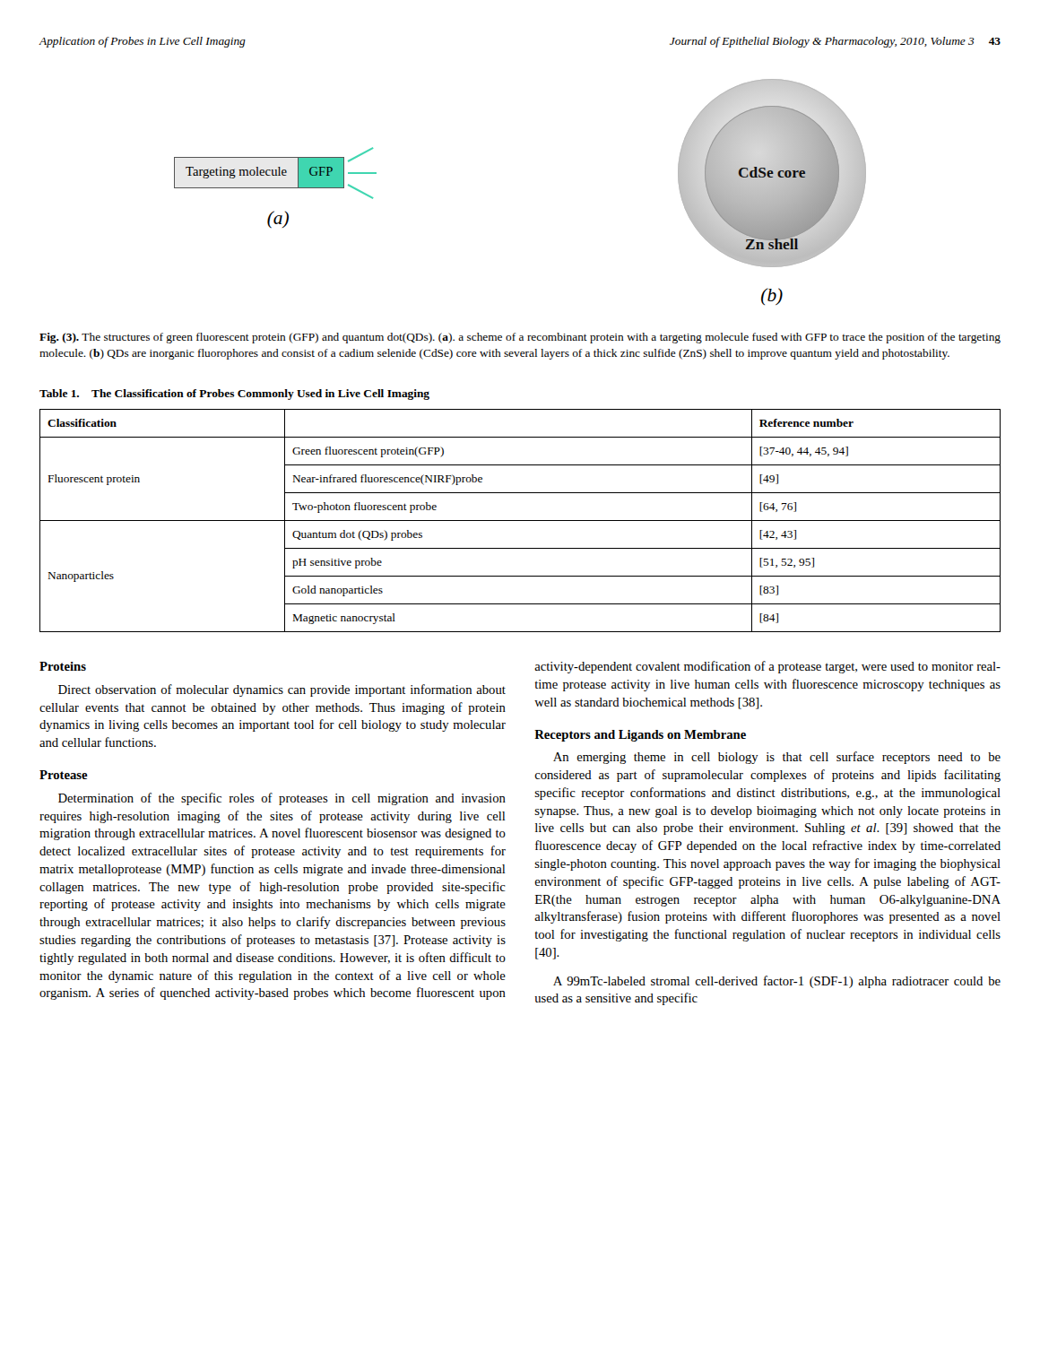Application of Probes in Live Cell Imaging
Journal of Epithelial Biology & Pharmacology, 2010, Volume 343
Targeting molecule GFP
(a)
CdSe core
Zn shell
(b)
Fig. (3). The structures of green fluorescent protein (GFP) and quantum dot(QDs). (a). a scheme of a recombinant protein with a targeting molecule fused with GFP to trace the position of the targeting molecule. (b) QDs are inorganic fluorophores and consist of a cadium selenide (CdSe) core with several layers of a thick zinc sulfide (ZnS) shell to improve quantum yield and photostability.
Table 1. The Classification of Probes Commonly Used in Live Cell Imaging
| Classification | | Reference number |
| --- | --- | --- |
| Fluorescent protein | Green fluorescent protein(GFP) | [37-40, 44, 45, 94] |
| Near-infrared fluorescence(NIRF)probe | [49] |
| Two-photon fluorescent probe | [64, 76] |
| Nanoparticles | Quantum dot (QDs) probes | [42, 43] |
| pH sensitive probe | [51, 52, 95] |
| Gold nanoparticles | [83] |
| Magnetic nanocrystal | [84] |
Proteins
Direct observation of molecular dynamics can provide important information about cellular events that cannot be obtained by other methods. Thus imaging of protein dynamics in living cells becomes an important tool for cell biology to study molecular and cellular functions.
Protease
Determination of the specific roles of proteases in cell migration and invasion requires high-resolution imaging of the sites of protease activity during live cell migration through extracellular matrices. A novel fluorescent biosensor was designed to detect localized extracellular sites of protease activity and to test requirements for matrix metalloprotease (MMP) function as cells migrate and invade three-dimensional collagen matrices. The new type of high-resolution probe provided site-specific reporting of protease activity and insights into mechanisms by which cells migrate through extracellular matrices; it also helps to clarify discrepancies between previous studies regarding the contributions of proteases to metastasis [37]. Protease activity is tightly regulated in both normal and disease conditions. However, it is often difficult to monitor the dynamic nature of this regulation in the context of a live cell or whole organism. A series of quenched activity-based probes which become fluorescent upon activity-dependent covalent modification of a protease target, were used to monitor real-time protease activity in live human cells with fluorescence microscopy techniques as well as standard biochemical methods [38].
Receptors and Ligands on Membrane
An emerging theme in cell biology is that cell surface receptors need to be considered as part of supramolecular complexes of proteins and lipids facilitating specific receptor conformations and distinct distributions, e.g., at the immunological synapse. Thus, a new goal is to develop bioimaging which not only locate proteins in live cells but can also probe their environment. Suhling et al. [39] showed that the fluorescence decay of GFP depended on the local refractive index by time-correlated single-photon counting. This novel approach paves the way for imaging the biophysical environment of specific GFP-tagged proteins in live cells. A pulse labeling of AGT-ER(the human estrogen receptor alpha with human O6-alkylguanine-DNA alkyltransferase) fusion proteins with different fluorophores was presented as a novel tool for investigating the functional regulation of nuclear receptors in individual cells [40].
A 99mTc-labeled stromal cell-derived factor-1 (SDF-1) alpha radiotracer could be used as a sensitive and specific